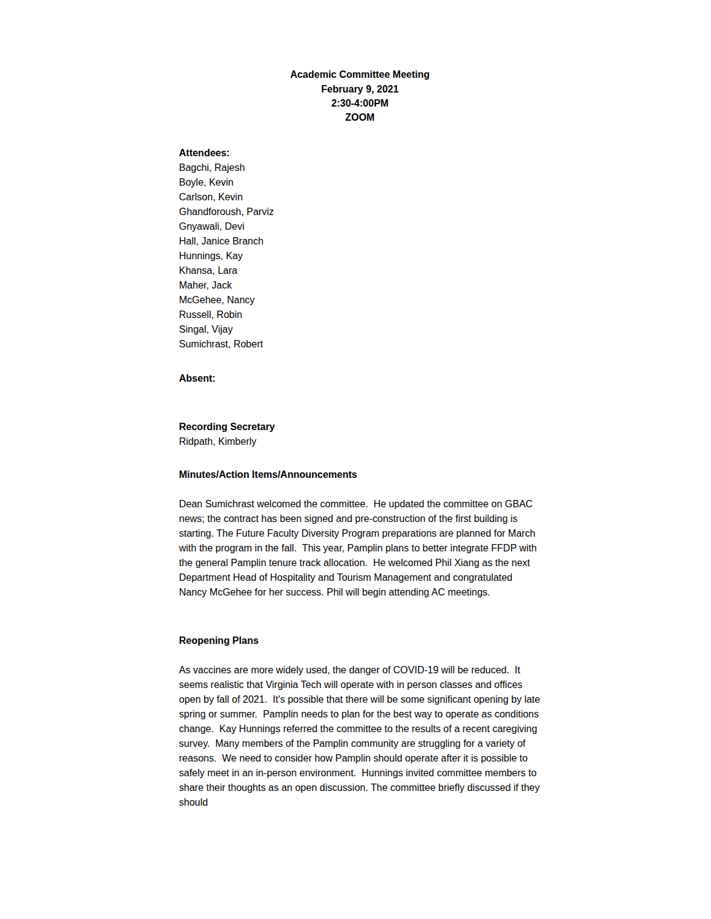Academic Committee Meeting
February 9, 2021
2:30-4:00PM
ZOOM
Attendees:
Bagchi, Rajesh
Boyle, Kevin
Carlson, Kevin
Ghandforoush, Parviz
Gnyawali, Devi
Hall, Janice Branch
Hunnings, Kay
Khansa, Lara
Maher, Jack
McGehee, Nancy
Russell, Robin
Singal, Vijay
Sumichrast, Robert
Absent:
Recording Secretary
Ridpath, Kimberly
Minutes/Action Items/Announcements
Dean Sumichrast welcomed the committee. He updated the committee on GBAC news; the contract has been signed and pre-construction of the first building is starting. The Future Faculty Diversity Program preparations are planned for March with the program in the fall. This year, Pamplin plans to better integrate FFDP with the general Pamplin tenure track allocation. He welcomed Phil Xiang as the next Department Head of Hospitality and Tourism Management and congratulated Nancy McGehee for her success. Phil will begin attending AC meetings.
Reopening Plans
As vaccines are more widely used, the danger of COVID-19 will be reduced. It seems realistic that Virginia Tech will operate with in person classes and offices open by fall of 2021. It's possible that there will be some significant opening by late spring or summer. Pamplin needs to plan for the best way to operate as conditions change. Kay Hunnings referred the committee to the results of a recent caregiving survey. Many members of the Pamplin community are struggling for a variety of reasons. We need to consider how Pamplin should operate after it is possible to safely meet in an in-person environment. Hunnings invited committee members to share their thoughts as an open discussion. The committee briefly discussed if they should